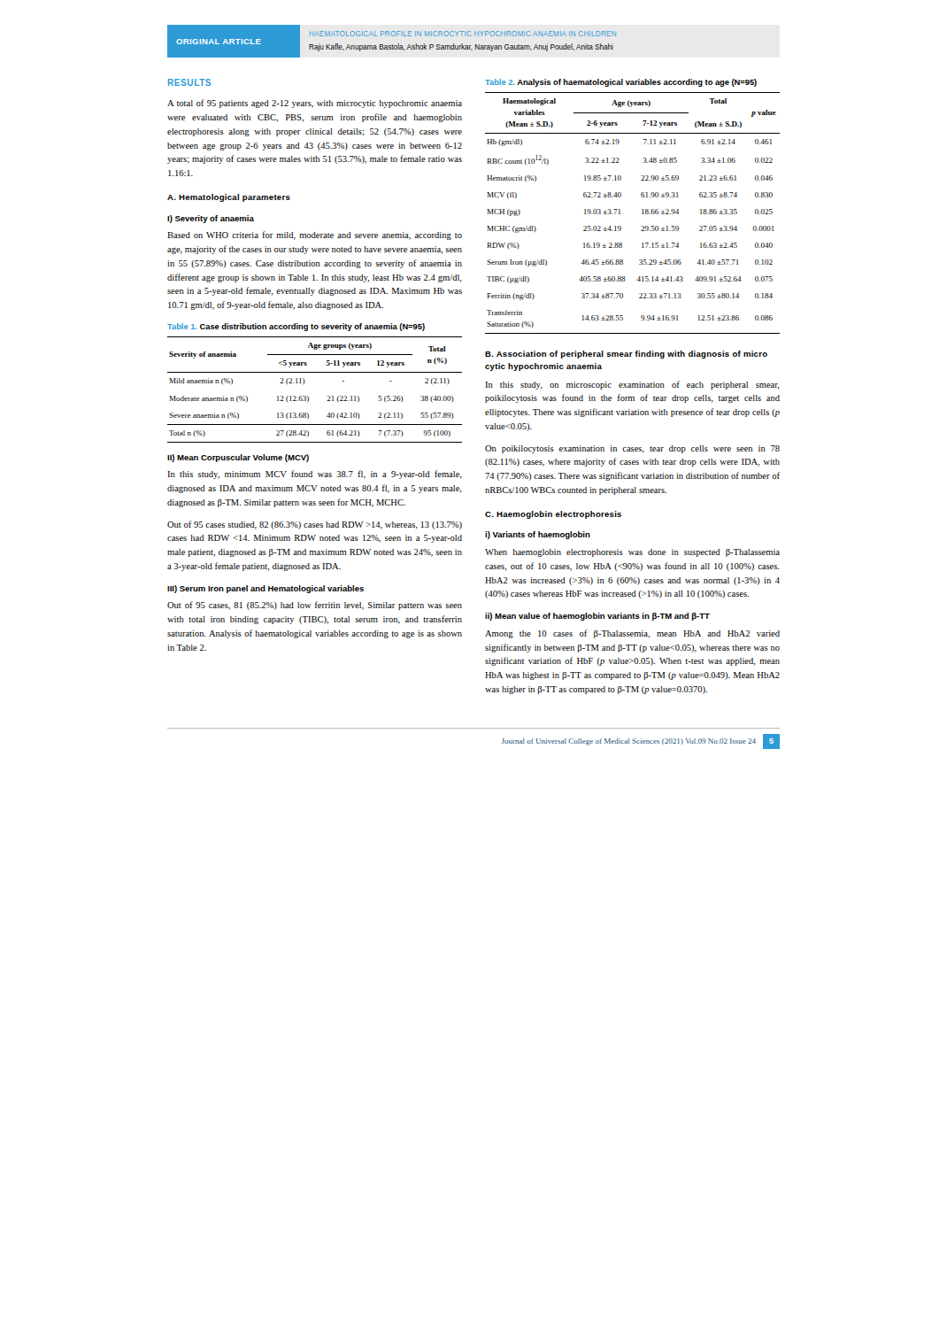Original Article
Haematological profile in microcytic hypochromic anaemia in children
Raju Kafle, Anupama Bastola, Ashok P Samdurkar, Narayan Gautam, Anuj Poudel, Anita Shahi
Results
A total of 95 patients aged 2-12 years, with microcytic hypochromic anaemia were evaluated with CBC, PBS, serum iron profile and haemoglobin electrophoresis along with proper clinical details; 52 (54.7%) cases were between age group 2-6 years and 43 (45.3%) cases were in between 6-12 years; majority of cases were males with 51 (53.7%), male to female ratio was 1.16:1.
A. Hematological parameters
I) Severity of anaemia
Based on WHO criteria for mild, moderate and severe anemia, according to age, majority of the cases in our study were noted to have severe anaemia, seen in 55 (57.89%) cases. Case distribution according to severity of anaemia in different age group is shown in Table 1. In this study, least Hb was 2.4 gm/dl, seen in a 5-year-old female, eventually diagnosed as IDA. Maximum Hb was 10.71 gm/dl, of 9-year-old female, also diagnosed as IDA.
Table 1. Case distribution according to severity of anaemia (N=95)
| Severity of anaemia | Age groups (years) | Total n (%) |
| --- | --- | --- |
| <5 years | 5-11 years | 12 years |
| Mild anaemia n (%) | 2 (2.11) | - | - | 2 (2.11) |
| Moderate anaemia n (%) | 12 (12.63) | 21 (22.11) | 5 (5.26) | 38 (40.00) |
| Severe anaemia n (%) | 13 (13.68) | 40 (42.10) | 2 (2.11) | 55 (57.89) |
| Total n (%) | 27 (28.42) | 61 (64.21) | 7 (7.37) | 95 (100) |
II) Mean Corpuscular Volume (MCV)
In this study, minimum MCV found was 38.7 fl, in a 9-year-old female, diagnosed as IDA and maximum MCV noted was 80.4 fl, in a 5 years male, diagnosed as β-TM. Similar pattern was seen for MCH, MCHC.
Out of 95 cases studied, 82 (86.3%) cases had RDW >14, whereas, 13 (13.7%) cases had RDW <14. Minimum RDW noted was 12%, seen in a 5-year-old male patient, diagnosed as β-TM and maximum RDW noted was 24%, seen in a 3-year-old female patient, diagnosed as IDA.
III) Serum Iron panel and Hematological variables
Out of 95 cases, 81 (85.2%) had low ferritin level, Similar pattern was seen with total iron binding capacity (TIBC), total serum iron, and transferrin saturation. Analysis of haematological variables according to age is as shown in Table 2.
Table 2. Analysis of haematological variables according to age (N=95)
| Haematological variables (Mean ± S.D.) | Age (years) | Total (Mean ± S.D.) | p value |
| --- | --- | --- | --- |
| 2-6 years | 7-12 years |
| Hb (gm/dl) | 6.74 ±2.19 | 7.11 ±2.11 | 6.91 ±2.14 | 0.461 |
| RBC count (10 12 /l) | 3.22 ±1.22 | 3.48 ±0.85 | 3.34 ±1.06 | 0.022 |
| Hematocrit (%) | 19.85 ±7.10 | 22.90 ±5.69 | 21.23 ±6.61 | 0.046 |
| MCV (fl) | 62.72 ±8.40 | 61.90 ±9.31 | 62.35 ±8.74 | 0.830 |
| MCH (pg) | 19.03 ±3.71 | 18.66 ±2.94 | 18.86 ±3.35 | 0.025 |
| MCHC (gm/dl) | 25.02 ±4.19 | 29.50 ±1.59 | 27.05 ±3.94 | 0.0001 |
| RDW (%) | 16.19 ± 2.88 | 17.15 ±1.74 | 16.63 ±2.45 | 0.040 |
| Serum Iron (µg/dl) | 46.45 ±66.88 | 35.29 ±45.06 | 41.40 ±57.71 | 0.102 |
| TIBC (µg/dl) | 405.58 ±60.88 | 415.14 ±41.43 | 409.91 ±52.64 | 0.075 |
| Ferritin (ng/dl) | 37.34 ±87.70 | 22.33 ±71.13 | 30.55 ±80.14 | 0.184 |
| Transferrin Saturation (%) | 14.63 ±28.55 | 9.94 ±16.91 | 12.51 ±23.86 | 0.086 |
B. Association of peripheral smear finding with diagnosis of micro cytic hypochromic anaemia
In this study, on microscopic examination of each peripheral smear, poikilocytosis was found in the form of tear drop cells, target cells and elliptocytes. There was significant variation with presence of tear drop cells (p value<0.05).
On poikilocytosis examination in cases, tear drop cells were seen in 78 (82.11%) cases, where majority of cases with tear drop cells were IDA, with 74 (77.90%) cases. There was significant variation in distribution of number of nRBCs/100 WBCs counted in peripheral smears.
C. Haemoglobin electrophoresis
i) Variants of haemoglobin
When haemoglobin electrophoresis was done in suspected β-Thalassemia cases, out of 10 cases, low HbA (<90%) was found in all 10 (100%) cases. HbA2 was increased (>3%) in 6 (60%) cases and was normal (1-3%) in 4 (40%) cases whereas HbF was increased (>1%) in all 10 (100%) cases.
ii) Mean value of haemoglobin variants in β-TM and β-TT
Among the 10 cases of β-Thalassemia, mean HbA and HbA2 varied significantly in between β-TM and β-TT (p value<0.05), whereas there was no significant variation of HbF (p value>0.05). When t-test was applied, mean HbA was highest in β-TT as compared to β-TM (p value=0.049). Mean HbA2 was higher in β-TT as compared to β-TM (p value=0.0370).
Journal of Universal College of Medical Sciences (2021) Vol.09 No.02 Issue 24
5